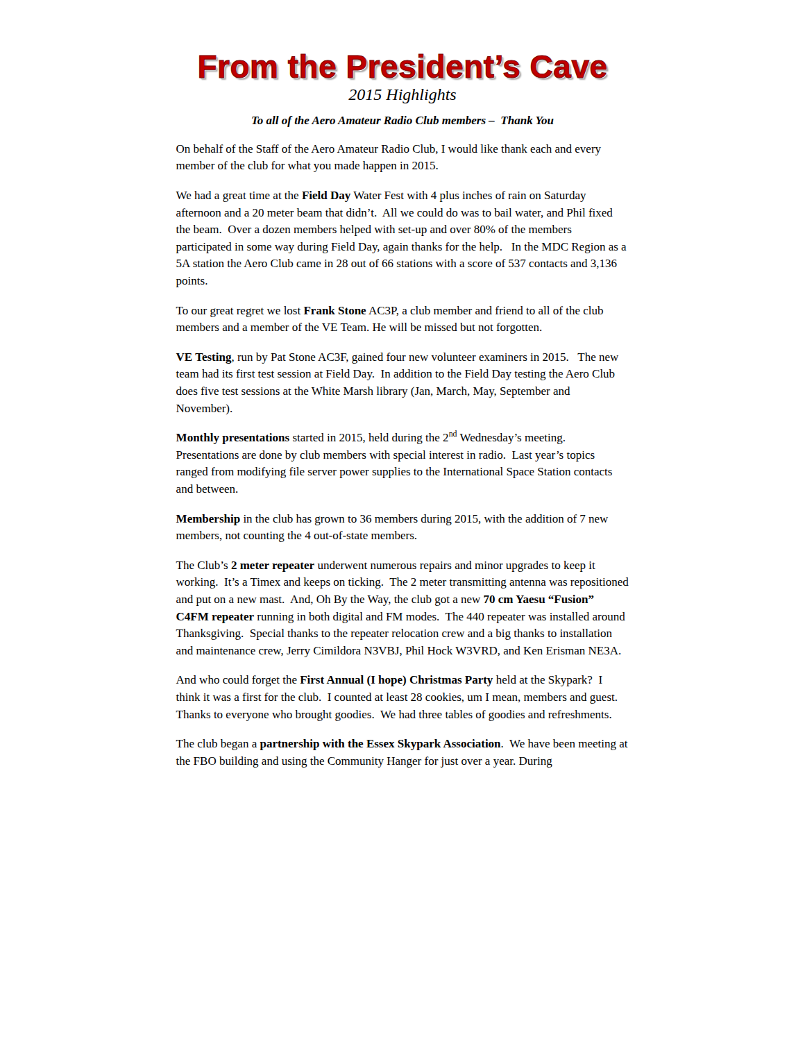From the President’s Cave
2015 Highlights
To all of the Aero Amateur Radio Club members – Thank You
On behalf of the Staff of the Aero Amateur Radio Club, I would like thank each and every member of the club for what you made happen in 2015.
We had a great time at the Field Day Water Fest with 4 plus inches of rain on Saturday afternoon and a 20 meter beam that didn’t. All we could do was to bail water, and Phil fixed the beam. Over a dozen members helped with set-up and over 80% of the members participated in some way during Field Day, again thanks for the help. In the MDC Region as a 5A station the Aero Club came in 28 out of 66 stations with a score of 537 contacts and 3,136 points.
To our great regret we lost Frank Stone AC3P, a club member and friend to all of the club members and a member of the VE Team. He will be missed but not forgotten.
VE Testing, run by Pat Stone AC3F, gained four new volunteer examiners in 2015. The new team had its first test session at Field Day. In addition to the Field Day testing the Aero Club does five test sessions at the White Marsh library (Jan, March, May, September and November).
Monthly presentations started in 2015, held during the 2nd Wednesday’s meeting. Presentations are done by club members with special interest in radio. Last year’s topics ranged from modifying file server power supplies to the International Space Station contacts and between.
Membership in the club has grown to 36 members during 2015, with the addition of 7 new members, not counting the 4 out-of-state members.
The Club’s 2 meter repeater underwent numerous repairs and minor upgrades to keep it working. It’s a Timex and keeps on ticking. The 2 meter transmitting antenna was repositioned and put on a new mast. And, Oh By the Way, the club got a new 70 cm Yaesu “Fusion” C4FM repeater running in both digital and FM modes. The 440 repeater was installed around Thanksgiving. Special thanks to the repeater relocation crew and a big thanks to installation and maintenance crew, Jerry Cimildora N3VBJ, Phil Hock W3VRD, and Ken Erisman NE3A.
And who could forget the First Annual (I hope) Christmas Party held at the Skypark? I think it was a first for the club. I counted at least 28 cookies, um I mean, members and guest. Thanks to everyone who brought goodies. We had three tables of goodies and refreshments.
The club began a partnership with the Essex Skypark Association. We have been meeting at the FBO building and using the Community Hanger for just over a year. During